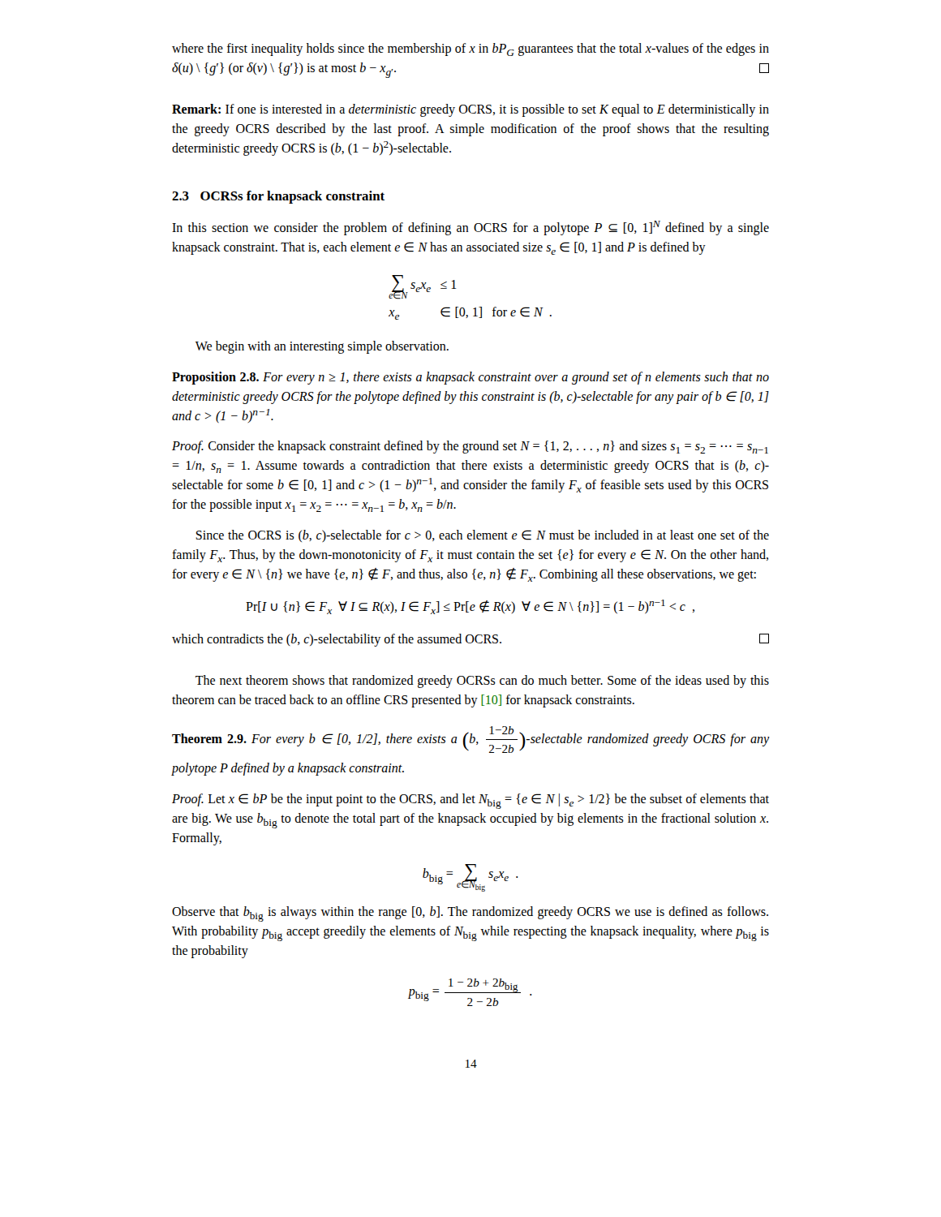where the first inequality holds since the membership of x in bPG guarantees that the total x-values of the edges in δ(u) \ {g′} (or δ(v) \ {g′}) is at most b − xg′.
Remark: If one is interested in a deterministic greedy OCRS, it is possible to set K equal to E deterministically in the greedy OCRS described by the last proof. A simple modification of the proof shows that the resulting deterministic greedy OCRS is (b, (1 − b)2)-selectable.
2.3 OCRSs for knapsack constraint
In this section we consider the problem of defining an OCRS for a polytope P ⊆ [0, 1]N defined by a single knapsack constraint. That is, each element e ∈ N has an associated size se ∈ [0, 1] and P is defined by
| ∑ e ∈ N s e x e | ≤ 1 | |
| x e | ∈ [0, 1] | for e ∈ N . |
We begin with an interesting simple observation.
Proposition 2.8. For every n ≥ 1, there exists a knapsack constraint over a ground set of n elements such that no deterministic greedy OCRS for the polytope defined by this constraint is (b, c)-selectable for any pair of b ∈ [0, 1] and c > (1 − b)n−1.
Proof. Consider the knapsack constraint defined by the ground set N = {1, 2, . . . , n} and sizes s1 = s2 = ⋯ = sn−1 = 1/n, sn = 1. Assume towards a contradiction that there exists a deterministic greedy OCRS that is (b, c)-selectable for some b ∈ [0, 1] and c > (1 − b)n−1, and consider the family Fx of feasible sets used by this OCRS for the possible input x1 = x2 = ⋯ = xn−1 = b, xn = b/n.
Since the OCRS is (b, c)-selectable for c > 0, each element e ∈ N must be included in at least one set of the family Fx. Thus, by the down-monotonicity of Fx it must contain the set {e} for every e ∈ N. On the other hand, for every e ∈ N \ {n} we have {e, n} ∉ F, and thus, also {e, n} ∉ Fx. Combining all these observations, we get:
Pr[I ∪ {n} ∈ Fx ∀ I ⊆ R(x), I ∈ Fx] ≤ Pr[e ∉ R(x) ∀ e ∈ N \ {n}] = (1 − b)n−1 < c ,
which contradicts the (b, c)-selectability of the assumed OCRS.
The next theorem shows that randomized greedy OCRSs can do much better. Some of the ideas used by this theorem can be traced back to an offline CRS presented by [10] for knapsack constraints.
Theorem 2.9. For every b ∈ [0, 1/2], there exists a (b, 1−2b 2−2b)-selectable randomized greedy OCRS for any polytope P defined by a knapsack constraint.
Proof. Let x ∈ bP be the input point to the OCRS, and let Nbig = {e ∈ N | se > 1/2} be the subset of elements that are big. We use bbig to denote the total part of the knapsack occupied by big elements in the fractional solution x. Formally,
bbig = ∑e∈Nbig sexe .
Observe that bbig is always within the range [0, b]. The randomized greedy OCRS we use is defined as follows. With probability pbig accept greedily the elements of Nbig while respecting the knapsack inequality, where pbig is the probability
pbig = 1 − 2b + 2bbig 2 − 2b .
14